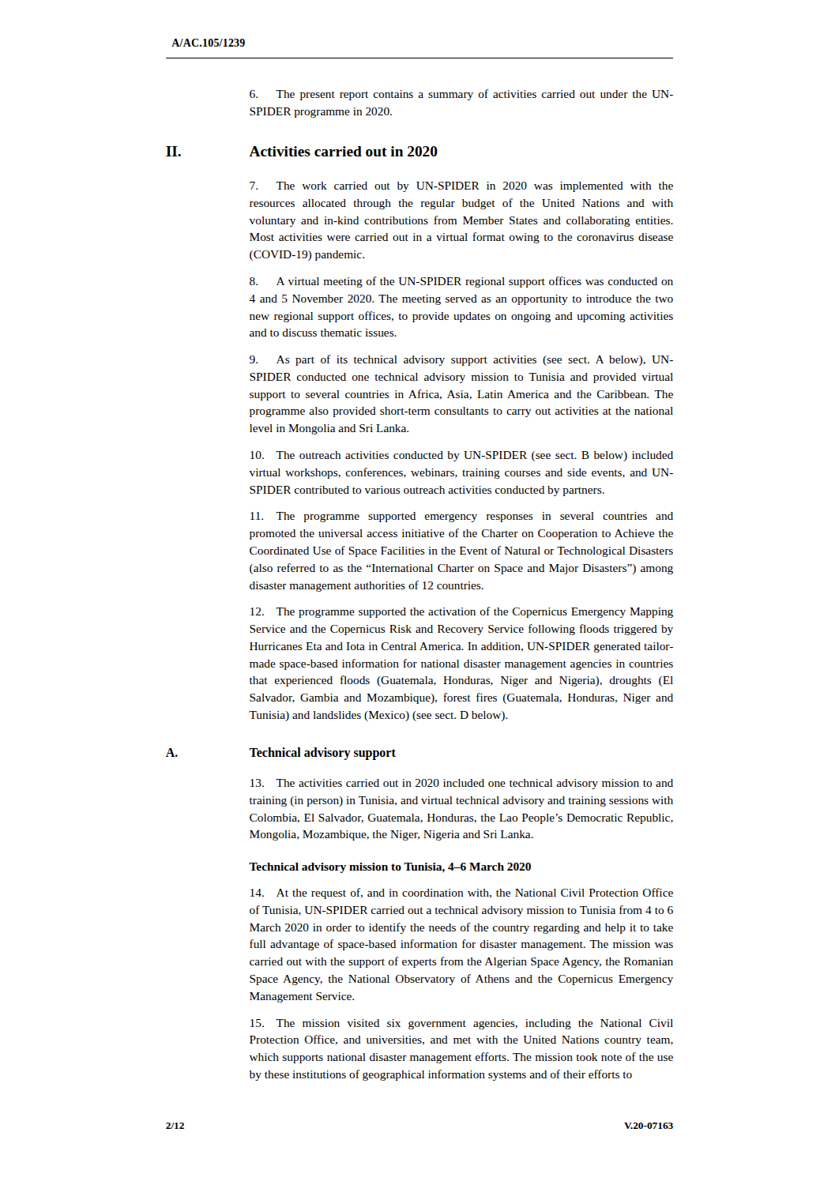A/AC.105/1239
6. The present report contains a summary of activities carried out under the UN-SPIDER programme in 2020.
II. Activities carried out in 2020
7. The work carried out by UN-SPIDER in 2020 was implemented with the resources allocated through the regular budget of the United Nations and with voluntary and in-kind contributions from Member States and collaborating entities. Most activities were carried out in a virtual format owing to the coronavirus disease (COVID-19) pandemic.
8. A virtual meeting of the UN-SPIDER regional support offices was conducted on 4 and 5 November 2020. The meeting served as an opportunity to introduce the two new regional support offices, to provide updates on ongoing and upcoming activities and to discuss thematic issues.
9. As part of its technical advisory support activities (see sect. A below), UN-SPIDER conducted one technical advisory mission to Tunisia and provided virtual support to several countries in Africa, Asia, Latin America and the Caribbean. The programme also provided short-term consultants to carry out activities at the national level in Mongolia and Sri Lanka.
10. The outreach activities conducted by UN-SPIDER (see sect. B below) included virtual workshops, conferences, webinars, training courses and side events, and UN-SPIDER contributed to various outreach activities conducted by partners.
11. The programme supported emergency responses in several countries and promoted the universal access initiative of the Charter on Cooperation to Achieve the Coordinated Use of Space Facilities in the Event of Natural or Technological Disasters (also referred to as the “International Charter on Space and Major Disasters”) among disaster management authorities of 12 countries.
12. The programme supported the activation of the Copernicus Emergency Mapping Service and the Copernicus Risk and Recovery Service following floods triggered by Hurricanes Eta and Iota in Central America. In addition, UN-SPIDER generated tailor-made space-based information for national disaster management agencies in countries that experienced floods (Guatemala, Honduras, Niger and Nigeria), droughts (El Salvador, Gambia and Mozambique), forest fires (Guatemala, Honduras, Niger and Tunisia) and landslides (Mexico) (see sect. D below).
A. Technical advisory support
13. The activities carried out in 2020 included one technical advisory mission to and training (in person) in Tunisia, and virtual technical advisory and training sessions with Colombia, El Salvador, Guatemala, Honduras, the Lao People’s Democratic Republic, Mongolia, Mozambique, the Niger, Nigeria and Sri Lanka.
Technical advisory mission to Tunisia, 4–6 March 2020
14. At the request of, and in coordination with, the National Civil Protection Office of Tunisia, UN-SPIDER carried out a technical advisory mission to Tunisia from 4 to 6 March 2020 in order to identify the needs of the country regarding and help it to take full advantage of space-based information for disaster management. The mission was carried out with the support of experts from the Algerian Space Agency, the Romanian Space Agency, the National Observatory of Athens and the Copernicus Emergency Management Service.
15. The mission visited six government agencies, including the National Civil Protection Office, and universities, and met with the United Nations country team, which supports national disaster management efforts. The mission took note of the use by these institutions of geographical information systems and of their efforts to
2/12
V.20-07163